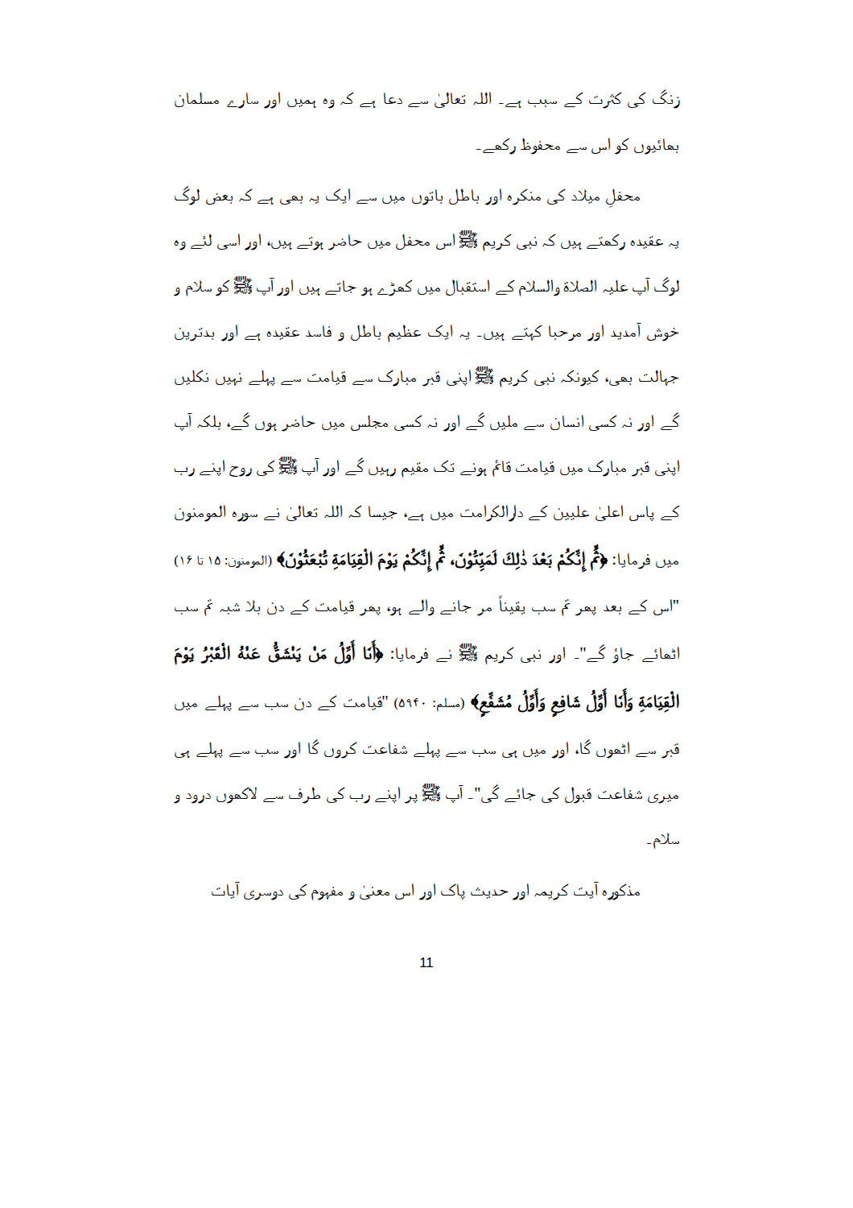زنگ کی کثرت کے سبب ہے۔ اللہ تعالیٰ سے دعا ہے کہ وہ ہمیں اور سارے مسلمان بھائیوں کو اس سے محفوظ رکھے۔
محفلِ میلاد کی منکرہ اور باطل باتوں میں سے ایک یہ بھی ہے کہ بعض لوگ یہ عقیدہ رکھتے ہیں کہ نبی کریم ﷺ اس محفل میں حاضر ہوتے ہیں، اور اسی لئے وہ لوگ آپ علیہ الصلاۃ والسلام کے استقبال میں کھڑے ہو جاتے ہیں اور آپ ﷺ کو سلام و خوش آمدید اور مرحبا کہتے ہیں۔ یہ ایک عظیم باطل و فاسد عقیدہ ہے اور بدترین جہالت بھی، کیونکہ نبی کریم ﷺ اپنی قبر مبارک سے قیامت سے پہلے نہیں نکلیں گے اور نہ کسی انسان سے ملیں گے اور نہ کسی مجلس میں حاضر ہوں گے، بلکہ آپ اپنی قبر مبارک میں قیامت قائم ہونے تک مقیم رہیں گے اور آپ ﷺ کی روح اپنے رب کے پاس اعلیٰ علیین کے دارالکرامت میں ہے، جیسا کہ اللہ تعالیٰ نے سورہ المومنون میں فرمایا: ﴿ثُمَّ إِنَّكُمْ بَعْدَ ذٰلِكَ لَمَيِّتُوْنَ، ثُمَّ إِنَّكُمْ يَوْمَ الْقِيَامَةِ تُبْعَثُوْنَ﴾ (المومنون: ۱۵ تا ۱۶) ''اس کے بعد پھر تم سب یقیناً مر جانے والے ہو، پھر قیامت کے دن بلا شبہ تم سب اٹھائے جاؤ گے''۔ اور نبی کریم ﷺ نے فرمایا: ﴿أَنَا أَوَّلُ مَنْ يَنْشَقُّ عَنْهُ الْقَبْرُ يَوْمَ الْقِيَامَةِ وَأَنَا أَوَّلُ شَافِعٍ وَأَوَّلُ مُشَفَّعٍ﴾ (مسلم: ۵۹۴۰) ''قیامت کے دن سب سے پہلے میں قبر سے اٹھوں گا، اور میں ہی سب سے پہلے شفاعت کروں گا اور سب سے پہلے ہی میری شفاعت قبول کی جائے گی''۔ آپ ﷺ پر اپنے رب کی طرف سے لاکھوں درود و سلام۔
مذکورہ آیت کریمہ اور حدیث پاک اور اس معنیٰ و مفہوم کی دوسری آیات
11